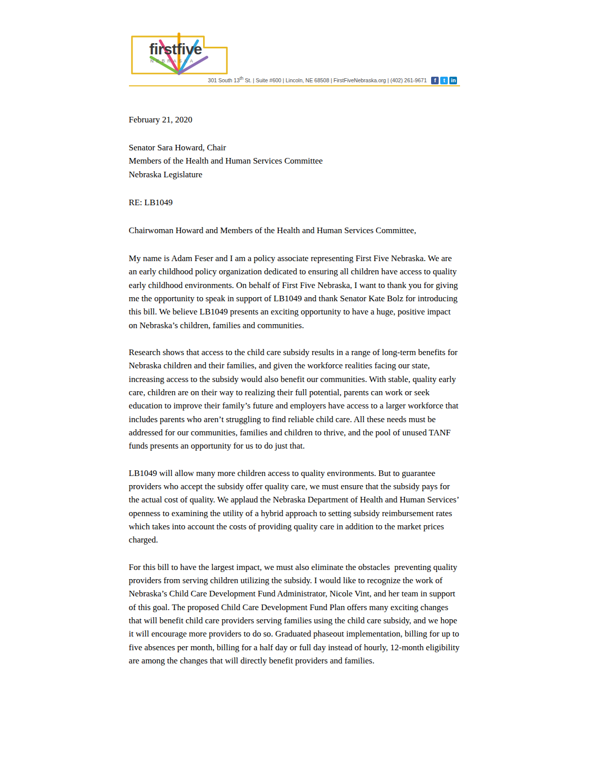firstfive
NEBRASKA
301 South 13th St. | Suite #600 | Lincoln, NE 68508 | FirstFiveNebraska.org | (402) 261-9671 ftin
February 21, 2020
Senator Sara Howard, Chair
Members of the Health and Human Services Committee
Nebraska Legislature
RE: LB1049
Chairwoman Howard and Members of the Health and Human Services Committee,
My name is Adam Feser and I am a policy associate representing First Five Nebraska. We are an early childhood policy organization dedicated to ensuring all children have access to quality early childhood environments. On behalf of First Five Nebraska, I want to thank you for giving me the opportunity to speak in support of LB1049 and thank Senator Kate Bolz for introducing this bill. We believe LB1049 presents an exciting opportunity to have a huge, positive impact on Nebraska’s children, families and communities.
Research shows that access to the child care subsidy results in a range of long-term benefits for Nebraska children and their families, and given the workforce realities facing our state, increasing access to the subsidy would also benefit our communities. With stable, quality early care, children are on their way to realizing their full potential, parents can work or seek education to improve their family’s future and employers have access to a larger workforce that includes parents who aren’t struggling to find reliable child care. All these needs must be addressed for our communities, families and children to thrive, and the pool of unused TANF funds presents an opportunity for us to do just that.
LB1049 will allow many more children access to quality environments. But to guarantee providers who accept the subsidy offer quality care, we must ensure that the subsidy pays for the actual cost of quality. We applaud the Nebraska Department of Health and Human Services’ openness to examining the utility of a hybrid approach to setting subsidy reimbursement rates which takes into account the costs of providing quality care in addition to the market prices charged.
For this bill to have the largest impact, we must also eliminate the obstacles preventing quality providers from serving children utilizing the subsidy. I would like to recognize the work of Nebraska’s Child Care Development Fund Administrator, Nicole Vint, and her team in support of this goal. The proposed Child Care Development Fund Plan offers many exciting changes that will benefit child care providers serving families using the child care subsidy, and we hope it will encourage more providers to do so. Graduated phaseout implementation, billing for up to five absences per month, billing for a half day or full day instead of hourly, 12-month eligibility are among the changes that will directly benefit providers and families.